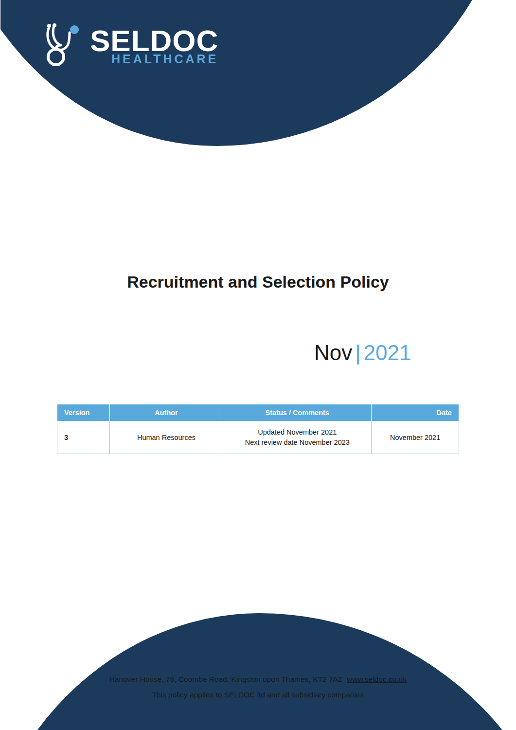SELDOC
HEALTHCARE
Recruitment and Selection Policy
Nov|2021
| Version | Author | Status / Comments | Date |
| --- | --- | --- | --- |
| 3 | Human Resources | Updated November 2021 Next review date November 2023 | November 2021 |
Hanover House, 76, Coombe Road, Kingston upon Thames, KT2 7AZ www.seldoc.co.uk
This policy applies to SELDOC ltd and all subsidiary companies